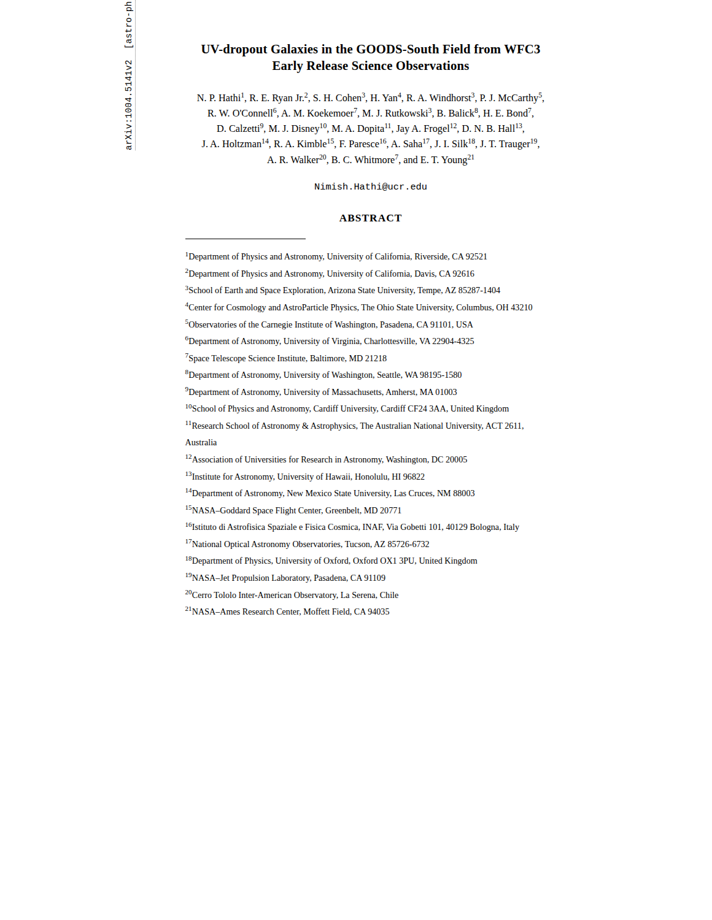arXiv:1004.5141v2 [astro-ph.CO] 21 Jul 2010
UV-dropout Galaxies in the GOODS-South Field from WFC3
Early Release Science Observations
N. P. Hathi1, R. E. Ryan Jr.2, S. H. Cohen3, H. Yan4, R. A. Windhorst3, P. J. McCarthy5,
R. W. O'Connell6, A. M. Koekemoer7, M. J. Rutkowski3, B. Balick8, H. E. Bond7,
D. Calzetti9, M. J. Disney10, M. A. Dopita11, Jay A. Frogel12, D. N. B. Hall13,
J. A. Holtzman14, R. A. Kimble15, F. Paresce16, A. Saha17, J. I. Silk18, J. T. Trauger19,
A. R. Walker20, B. C. Whitmore7, and E. T. Young21
Nimish.Hathi@ucr.edu
ABSTRACT
1Department of Physics and Astronomy, University of California, Riverside, CA 92521
2Department of Physics and Astronomy, University of California, Davis, CA 92616
3School of Earth and Space Exploration, Arizona State University, Tempe, AZ 85287-1404
4Center for Cosmology and AstroParticle Physics, The Ohio State University, Columbus, OH 43210
5Observatories of the Carnegie Institute of Washington, Pasadena, CA 91101, USA
6Department of Astronomy, University of Virginia, Charlottesville, VA 22904-4325
7Space Telescope Science Institute, Baltimore, MD 21218
8Department of Astronomy, University of Washington, Seattle, WA 98195-1580
9Department of Astronomy, University of Massachusetts, Amherst, MA 01003
10School of Physics and Astronomy, Cardiff University, Cardiff CF24 3AA, United Kingdom
11Research School of Astronomy & Astrophysics, The Australian National University, ACT 2611, Australia
12Association of Universities for Research in Astronomy, Washington, DC 20005
13Institute for Astronomy, University of Hawaii, Honolulu, HI 96822
14Department of Astronomy, New Mexico State University, Las Cruces, NM 88003
15NASA–Goddard Space Flight Center, Greenbelt, MD 20771
16Istituto di Astrofisica Spaziale e Fisica Cosmica, INAF, Via Gobetti 101, 40129 Bologna, Italy
17National Optical Astronomy Observatories, Tucson, AZ 85726-6732
18Department of Physics, University of Oxford, Oxford OX1 3PU, United Kingdom
19NASA–Jet Propulsion Laboratory, Pasadena, CA 91109
20Cerro Tololo Inter-American Observatory, La Serena, Chile
21NASA–Ames Research Center, Moffett Field, CA 94035